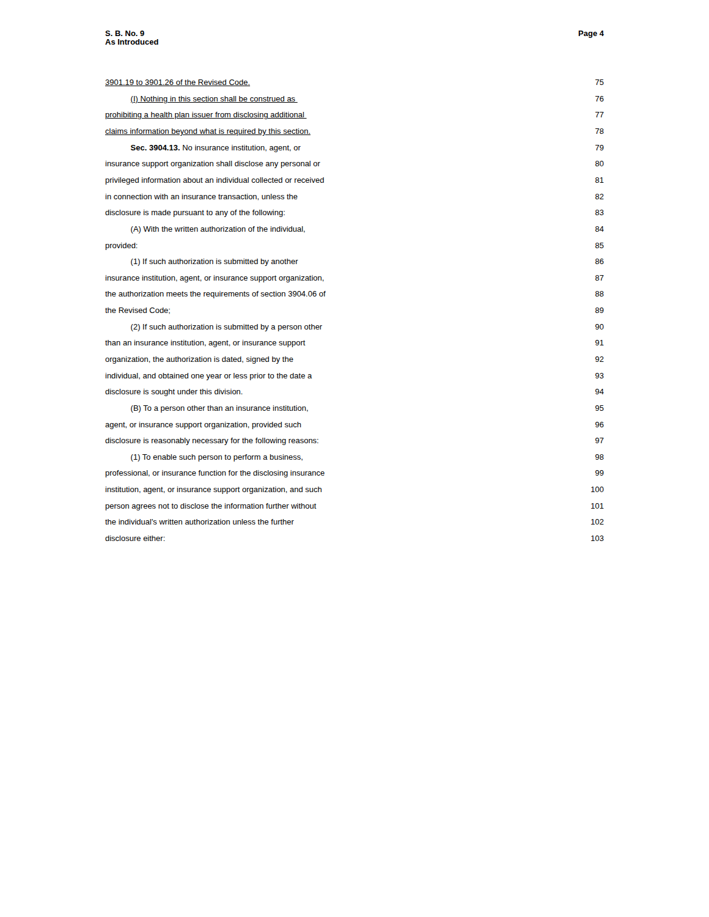S. B. No. 9
As Introduced
Page 4
3901.19 to 3901.26 of the Revised Code. 75
(I) Nothing in this section shall be construed as 76
prohibiting a health plan issuer from disclosing additional 77
claims information beyond what is required by this section. 78
Sec. 3904.13. No insurance institution, agent, or 79
insurance support organization shall disclose any personal or 80
privileged information about an individual collected or received 81
in connection with an insurance transaction, unless the 82
disclosure is made pursuant to any of the following: 83
(A) With the written authorization of the individual, 84
provided: 85
(1) If such authorization is submitted by another 86
insurance institution, agent, or insurance support organization, 87
the authorization meets the requirements of section 3904.06 of 88
the Revised Code; 89
(2) If such authorization is submitted by a person other 90
than an insurance institution, agent, or insurance support 91
organization, the authorization is dated, signed by the 92
individual, and obtained one year or less prior to the date a 93
disclosure is sought under this division. 94
(B) To a person other than an insurance institution, 95
agent, or insurance support organization, provided such 96
disclosure is reasonably necessary for the following reasons: 97
(1) To enable such person to perform a business, 98
professional, or insurance function for the disclosing insurance 99
institution, agent, or insurance support organization, and such 100
person agrees not to disclose the information further without 101
the individual's written authorization unless the further 102
disclosure either: 103